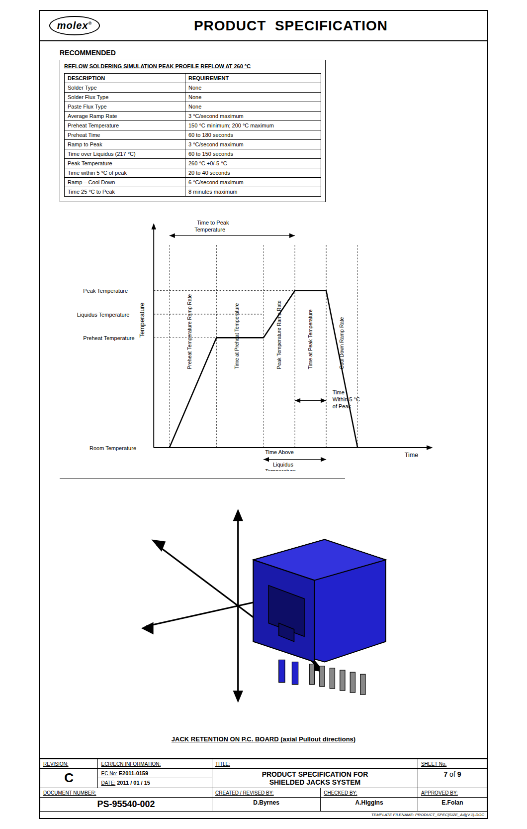molex®
PRODUCT SPECIFICATION
RECOMMENDED
REFLOW SOLDERING SIMULATION PEAK PROFILE REFLOW AT 260 °C
| DESCRIPTION | REQUIREMENT |
| --- | --- |
| Solder Type | None |
| Solder Flux Type | None |
| Paste Flux Type | None |
| Average Ramp Rate | 3 °C/second maximum |
| Preheat Temperature | 150 °C minimum; 200 °C maximum |
| Preheat Time | 60 to 180 seconds |
| Ramp to Peak | 3 °C/second maximum |
| Time over Liquidus (217 °C) | 60 to 150 seconds |
| Peak Temperature | 260 °C +0/-5 °C |
| Time within 5 °C of peak | 20 to 40 seconds |
| Ramp – Cool Down | 6 °C/second maximum |
| Time 25 °C to Peak | 8 minutes maximum |
Temperature Time Peak Temperature Liquidus Temperature Preheat Temperature Room Temperature Preheat Temperature Ramp Rate Time at Preheat Temperature Peak Temperature Ramp Rate Time at Peak Temperature Cool Down Ramp Rate Time to Peak Temperature Time Within 5 °C of Peak Time Above Liquidus Temperature
JACK RETENTION ON P.C. BOARD (axial Pullout directions)
| REVISION: | ECR/ECN INFORMATION: | TITLE: | SHEET No. |
| C | EC No: E2011-0159 | PRODUCT SPECIFICATION FOR SHIELDED JACKS SYSTEM | 7 of 9 |
| DATE: 2011 / 01 / 15 |
| DOCUMENT NUMBER: | CREATED / REVISED BY: | CHECKED BY: | APPROVED BY: |
| PS-95540-002 | D.Byrnes | A.Higgins | E.Folan |
TEMPLATE FILENAME: PRODUCT_SPEC[SIZE_A4](V.1).DOC